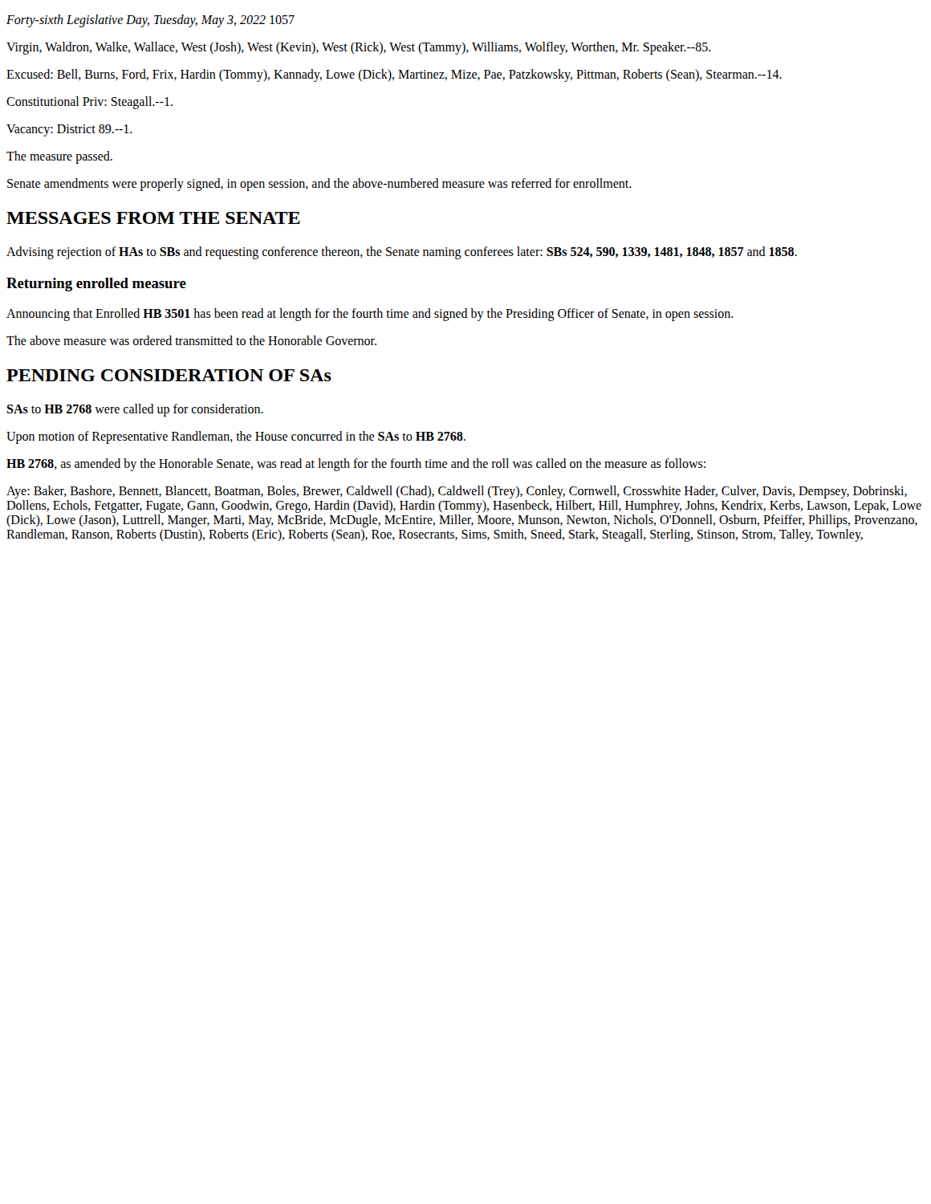Forty-sixth Legislative Day, Tuesday, May 3, 2022 1057
Virgin, Waldron, Walke, Wallace, West (Josh), West (Kevin), West (Rick), West (Tammy), Williams, Wolfley, Worthen, Mr. Speaker.--85.
Excused: Bell, Burns, Ford, Frix, Hardin (Tommy), Kannady, Lowe (Dick), Martinez, Mize, Pae, Patzkowsky, Pittman, Roberts (Sean), Stearman.--14.
Constitutional Priv: Steagall.--1.
Vacancy: District 89.--1.
The measure passed.
Senate amendments were properly signed, in open session, and the above-numbered measure was referred for enrollment.
MESSAGES FROM THE SENATE
Advising rejection of HAs to SBs and requesting conference thereon, the Senate naming conferees later: SBs 524, 590, 1339, 1481, 1848, 1857 and 1858.
Returning enrolled measure
Announcing that Enrolled HB 3501 has been read at length for the fourth time and signed by the Presiding Officer of Senate, in open session.
The above measure was ordered transmitted to the Honorable Governor.
PENDING CONSIDERATION OF SAs
SAs to HB 2768 were called up for consideration.
Upon motion of Representative Randleman, the House concurred in the SAs to HB 2768.
HB 2768, as amended by the Honorable Senate, was read at length for the fourth time and the roll was called on the measure as follows:
Aye: Baker, Bashore, Bennett, Blancett, Boatman, Boles, Brewer, Caldwell (Chad), Caldwell (Trey), Conley, Cornwell, Crosswhite Hader, Culver, Davis, Dempsey, Dobrinski, Dollens, Echols, Fetgatter, Fugate, Gann, Goodwin, Grego, Hardin (David), Hardin (Tommy), Hasenbeck, Hilbert, Hill, Humphrey, Johns, Kendrix, Kerbs, Lawson, Lepak, Lowe (Dick), Lowe (Jason), Luttrell, Manger, Marti, May, McBride, McDugle, McEntire, Miller, Moore, Munson, Newton, Nichols, O'Donnell, Osburn, Pfeiffer, Phillips, Provenzano, Randleman, Ranson, Roberts (Dustin), Roberts (Eric), Roberts (Sean), Roe, Rosecrants, Sims, Smith, Sneed, Stark, Steagall, Sterling, Stinson, Strom, Talley, Townley,